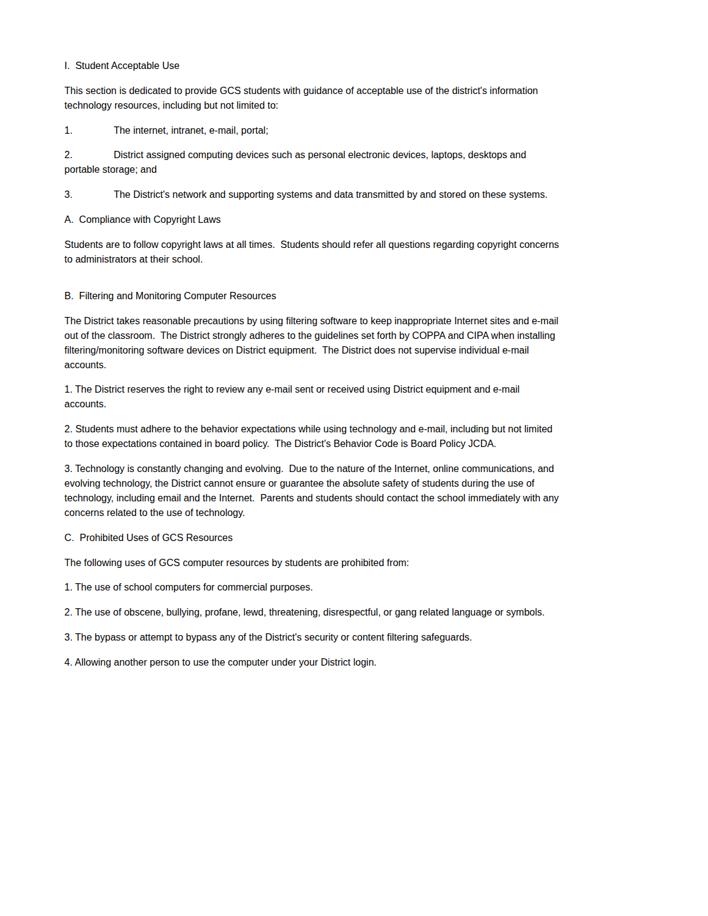I. Student Acceptable Use
This section is dedicated to provide GCS students with guidance of acceptable use of the district's information technology resources, including but not limited to:
1. The internet, intranet, e-mail, portal;
2. District assigned computing devices such as personal electronic devices, laptops, desktops and portable storage; and
3. The District's network and supporting systems and data transmitted by and stored on these systems.
A. Compliance with Copyright Laws
Students are to follow copyright laws at all times. Students should refer all questions regarding copyright concerns to administrators at their school.
B. Filtering and Monitoring Computer Resources
The District takes reasonable precautions by using filtering software to keep inappropriate Internet sites and e-mail out of the classroom. The District strongly adheres to the guidelines set forth by COPPA and CIPA when installing filtering/monitoring software devices on District equipment. The District does not supervise individual e-mail accounts.
1. The District reserves the right to review any e-mail sent or received using District equipment and e-mail accounts.
2. Students must adhere to the behavior expectations while using technology and e-mail, including but not limited to those expectations contained in board policy. The District's Behavior Code is Board Policy JCDA.
3. Technology is constantly changing and evolving. Due to the nature of the Internet, online communications, and evolving technology, the District cannot ensure or guarantee the absolute safety of students during the use of technology, including email and the Internet. Parents and students should contact the school immediately with any concerns related to the use of technology.
C. Prohibited Uses of GCS Resources
The following uses of GCS computer resources by students are prohibited from:
1. The use of school computers for commercial purposes.
2. The use of obscene, bullying, profane, lewd, threatening, disrespectful, or gang related language or symbols.
3. The bypass or attempt to bypass any of the District's security or content filtering safeguards.
4. Allowing another person to use the computer under your District login.